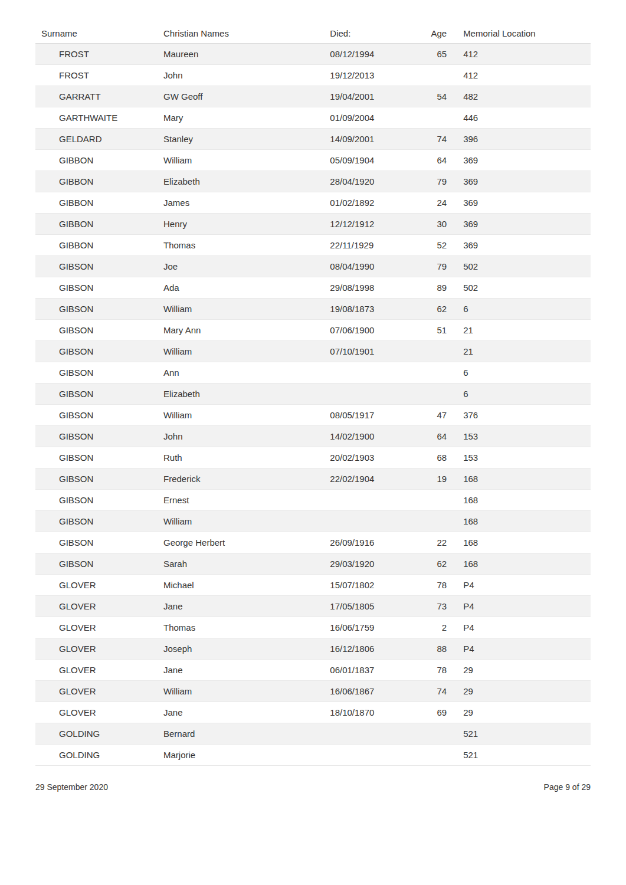| Surname | Christian Names | Died: | Age | Memorial Location |
| --- | --- | --- | --- | --- |
| FROST | Maureen | 08/12/1994 | 65 | 412 |
| FROST | John | 19/12/2013 | | 412 |
| GARRATT | GW Geoff | 19/04/2001 | 54 | 482 |
| GARTHWAITE | Mary | 01/09/2004 | | 446 |
| GELDARD | Stanley | 14/09/2001 | 74 | 396 |
| GIBBON | William | 05/09/1904 | 64 | 369 |
| GIBBON | Elizabeth | 28/04/1920 | 79 | 369 |
| GIBBON | James | 01/02/1892 | 24 | 369 |
| GIBBON | Henry | 12/12/1912 | 30 | 369 |
| GIBBON | Thomas | 22/11/1929 | 52 | 369 |
| GIBSON | Joe | 08/04/1990 | 79 | 502 |
| GIBSON | Ada | 29/08/1998 | 89 | 502 |
| GIBSON | William | 19/08/1873 | 62 | 6 |
| GIBSON | Mary Ann | 07/06/1900 | 51 | 21 |
| GIBSON | William | 07/10/1901 | | 21 |
| GIBSON | Ann | | | 6 |
| GIBSON | Elizabeth | | | 6 |
| GIBSON | William | 08/05/1917 | 47 | 376 |
| GIBSON | John | 14/02/1900 | 64 | 153 |
| GIBSON | Ruth | 20/02/1903 | 68 | 153 |
| GIBSON | Frederick | 22/02/1904 | 19 | 168 |
| GIBSON | Ernest | | | 168 |
| GIBSON | William | | | 168 |
| GIBSON | George Herbert | 26/09/1916 | 22 | 168 |
| GIBSON | Sarah | 29/03/1920 | 62 | 168 |
| GLOVER | Michael | 15/07/1802 | 78 | P4 |
| GLOVER | Jane | 17/05/1805 | 73 | P4 |
| GLOVER | Thomas | 16/06/1759 | 2 | P4 |
| GLOVER | Joseph | 16/12/1806 | 88 | P4 |
| GLOVER | Jane | 06/01/1837 | 78 | 29 |
| GLOVER | William | 16/06/1867 | 74 | 29 |
| GLOVER | Jane | 18/10/1870 | 69 | 29 |
| GOLDING | Bernard | | | 521 |
| GOLDING | Marjorie | | | 521 |
29 September 2020 Page 9 of 29